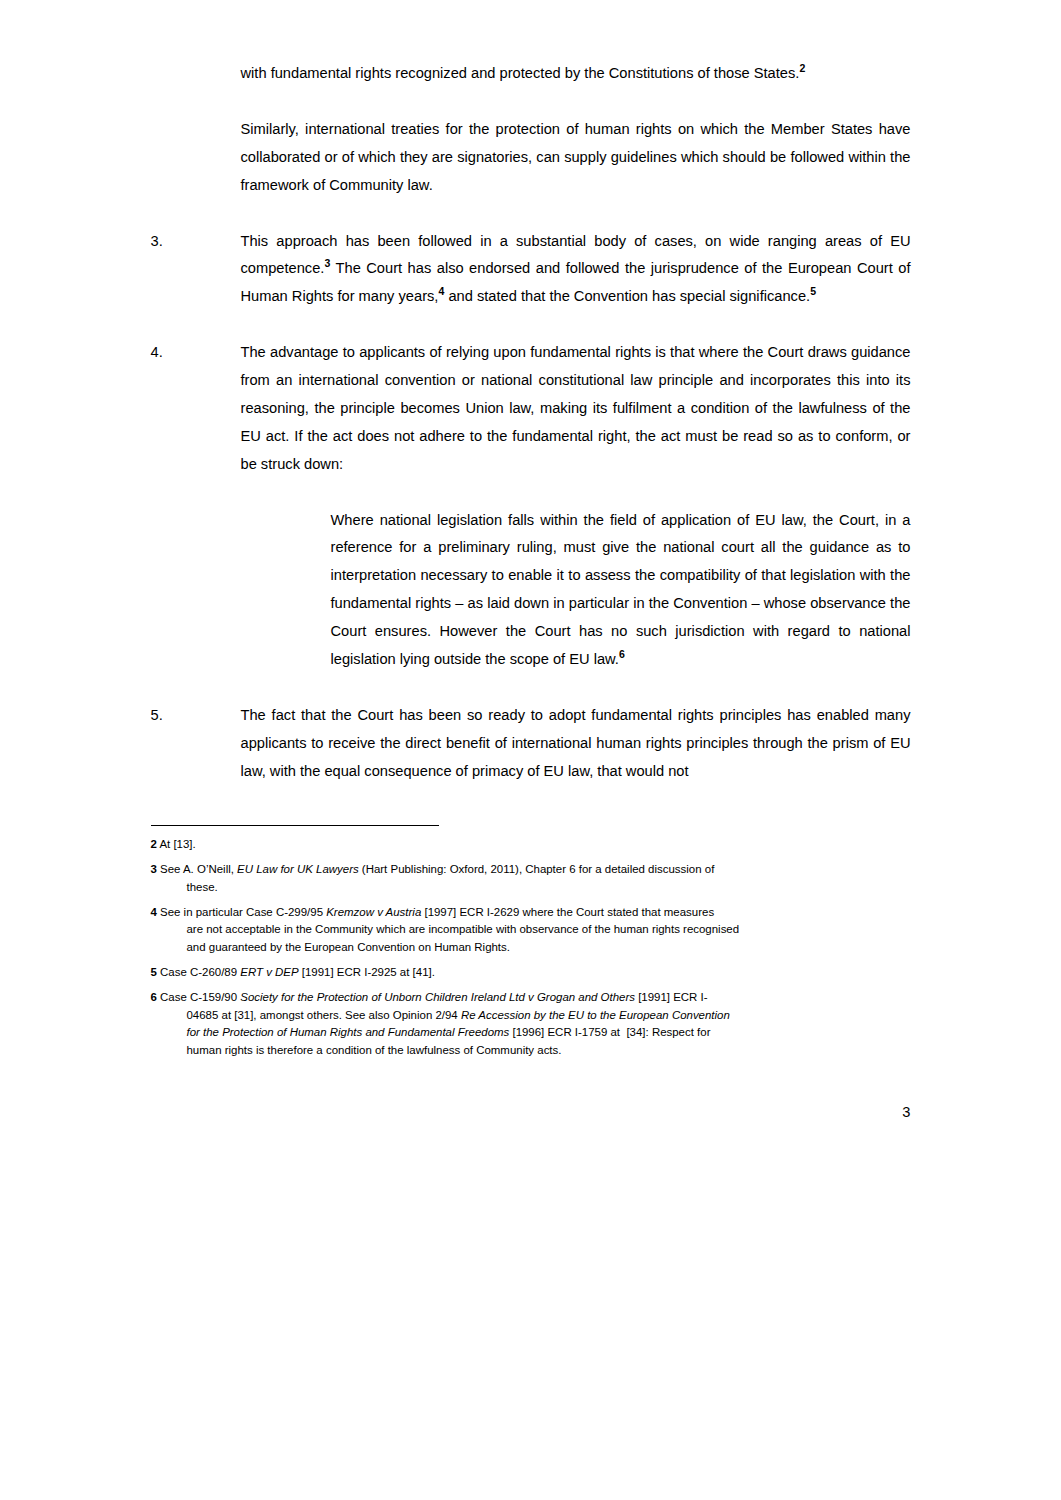with fundamental rights recognized and protected by the Constitutions of those States.2
Similarly, international treaties for the protection of human rights on which the Member States have collaborated or of which they are signatories, can supply guidelines which should be followed within the framework of Community law.
3.
This approach has been followed in a substantial body of cases, on wide ranging areas of EU competence.3 The Court has also endorsed and followed the jurisprudence of the European Court of Human Rights for many years,4 and stated that the Convention has special significance.5
4.
The advantage to applicants of relying upon fundamental rights is that where the Court draws guidance from an international convention or national constitutional law principle and incorporates this into its reasoning, the principle becomes Union law, making its fulfilment a condition of the lawfulness of the EU act. If the act does not adhere to the fundamental right, the act must be read so as to conform, or be struck down:
Where national legislation falls within the field of application of EU law, the Court, in a reference for a preliminary ruling, must give the national court all the guidance as to interpretation necessary to enable it to assess the compatibility of that legislation with the fundamental rights – as laid down in particular in the Convention – whose observance the Court ensures. However the Court has no such jurisdiction with regard to national legislation lying outside the scope of EU law.6
5.
The fact that the Court has been so ready to adopt fundamental rights principles has enabled many applicants to receive the direct benefit of international human rights principles through the prism of EU law, with the equal consequence of primacy of EU law, that would not
2 At [13].
3 See A. O’Neill, EU Law for UK Lawyers (Hart Publishing: Oxford, 2011), Chapter 6 for a detailed discussion of these.
4 See in particular Case C-299/95 Kremzow v Austria [1997] ECR I-2629 where the Court stated that measures are not acceptable in the Community which are incompatible with observance of the human rights recognised and guaranteed by the European Convention on Human Rights.
5 Case C-260/89 ERT v DEP [1991] ECR I-2925 at [41].
6 Case C-159/90 Society for the Protection of Unborn Children Ireland Ltd v Grogan and Others [1991] ECR I-04685 at [31], amongst others. See also Opinion 2/94 Re Accession by the EU to the European Convention for the Protection of Human Rights and Fundamental Freedoms [1996] ECR I-1759 at [34]: Respect for human rights is therefore a condition of the lawfulness of Community acts.
3